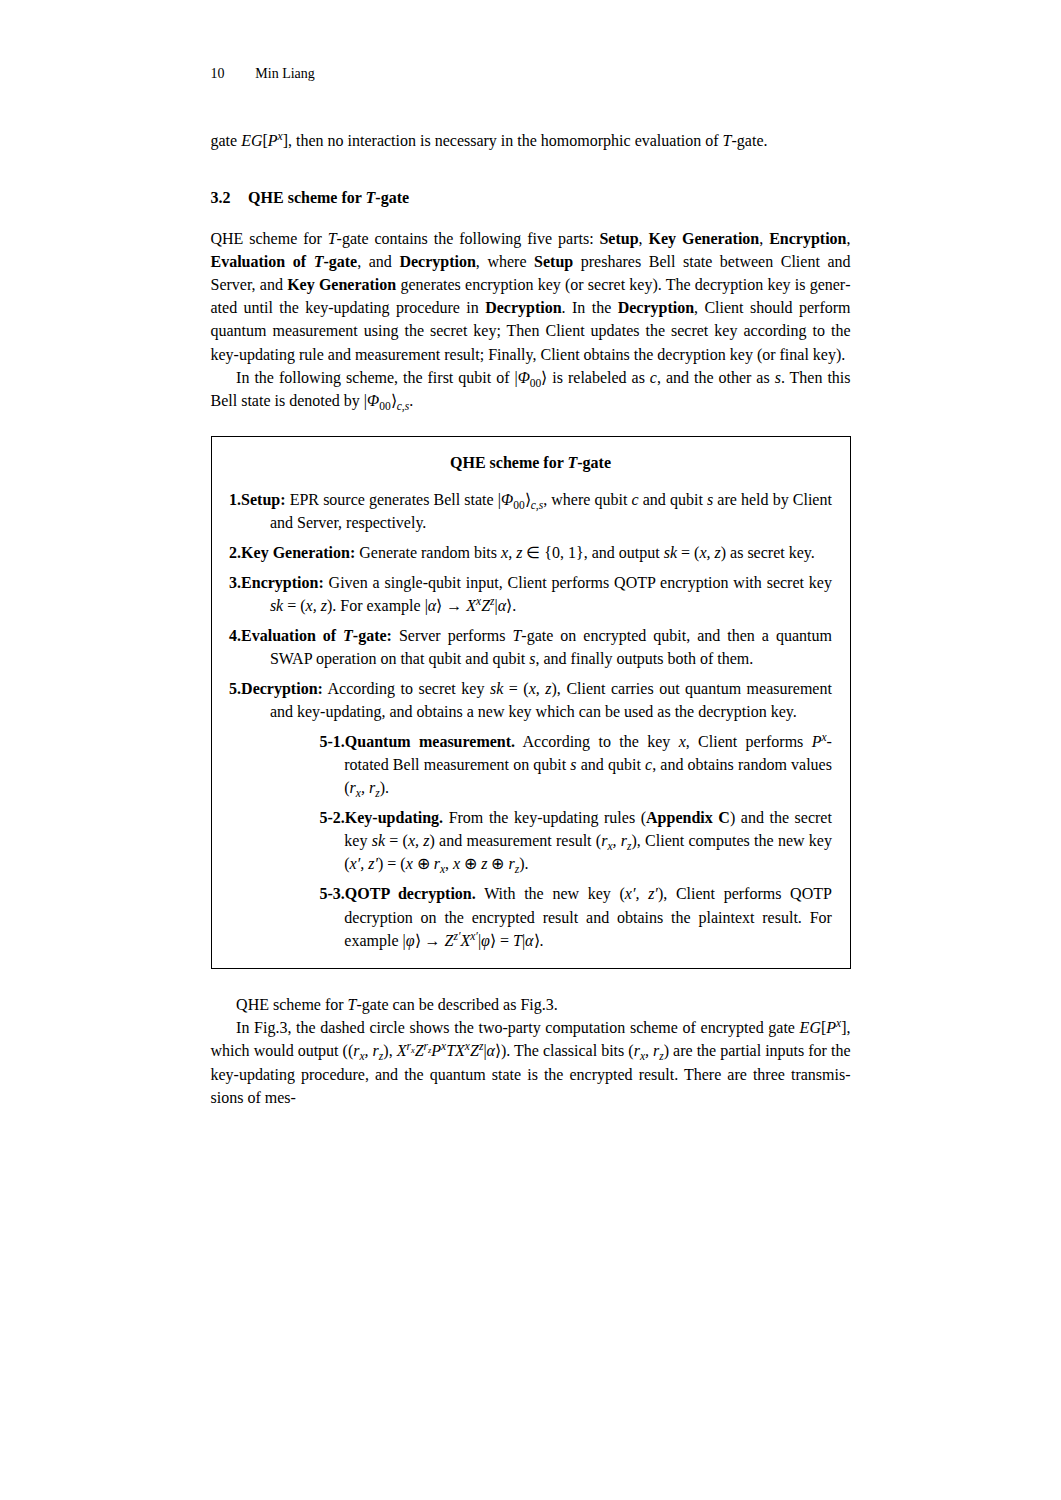10 Min Liang
gate EG[Px], then no interaction is necessary in the homomorphic evaluation of T-gate.
3.2 QHE scheme for T-gate
QHE scheme for T-gate contains the following five parts: Setup, Key Generation, Encryption, Evaluation of T-gate, and Decryption, where Setup preshares Bell state between Client and Server, and Key Generation generates encryption key (or secret key). The decryption key is generated until the key-updating procedure in Decryption. In the Decryption, Client should perform quantum measurement using the secret key; Then Client updates the secret key according to the key-updating rule and measurement result; Finally, Client obtains the decryption key (or final key).
In the following scheme, the first qubit of |Φ00⟩ is relabeled as c, and the other as s. Then this Bell state is denoted by |Φ00⟩c,s.
QHE scheme for T-gate
1.Setup: EPR source generates Bell state |Φ00⟩c,s, where qubit c and qubit s are held by Client and Server, respectively.
2.Key Generation: Generate random bits x, z ∈ {0, 1}, and output sk = (x, z) as secret key.
3.Encryption: Given a single-qubit input, Client performs QOTP encryption with secret key sk = (x, z). For example |α⟩ → XxZz|α⟩.
4.Evaluation of T-gate: Server performs T-gate on encrypted qubit, and then a quantum SWAP operation on that qubit and qubit s, and finally outputs both of them.
5.Decryption: According to secret key sk = (x, z), Client carries out quantum measurement and key-updating, and obtains a new key which can be used as the decryption key.
5-1.Quantum measurement. According to the key x, Client performs Px-rotated Bell measurement on qubit s and qubit c, and obtains random values (rx, rz).
5-2.Key-updating. From the key-updating rules (Appendix C) and the secret key sk = (x, z) and measurement result (rx, rz), Client computes the new key (x′, z′) = (x ⊕ rx, x ⊕ z ⊕ rz).
5-3.QOTP decryption. With the new key (x′, z′), Client performs QOTP decryption on the encrypted result and obtains the plaintext result. For example |φ⟩ → Zz′Xx′|φ⟩ = T|α⟩.
QHE scheme for T-gate can be described as Fig.3.
In Fig.3, the dashed circle shows the two-party computation scheme of encrypted gate EG[Px], which would output ((rx, rz), XrxZrzPxTXxZz|α⟩). The classical bits (rx, rz) are the partial inputs for the key-updating procedure, and the quantum state is the encrypted result. There are three transmissions of mes-